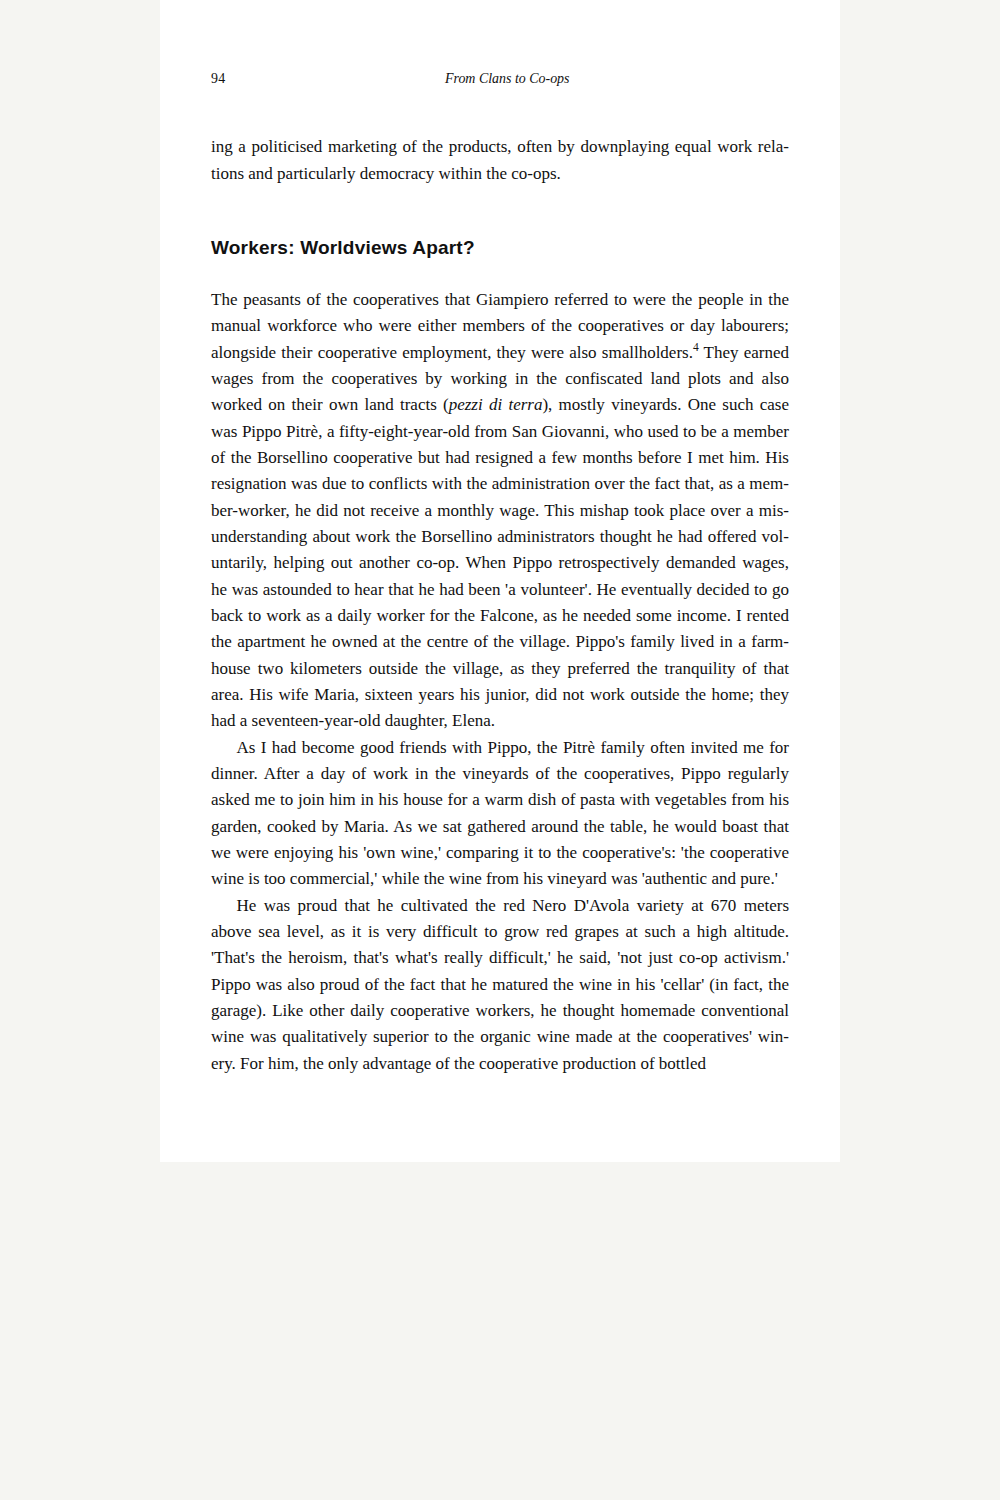94 From Clans to Co-ops
ing a politicised marketing of the products, often by downplaying equal work relations and particularly democracy within the co-ops.
Workers: Worldviews Apart?
The peasants of the cooperatives that Giampiero referred to were the people in the manual workforce who were either members of the cooperatives or day labourers; alongside their cooperative employment, they were also smallholders.4 They earned wages from the cooperatives by working in the confiscated land plots and also worked on their own land tracts (pezzi di terra), mostly vineyards. One such case was Pippo Pitrè, a fifty-eight-year-old from San Giovanni, who used to be a member of the Borsellino cooperative but had resigned a few months before I met him. His resignation was due to conflicts with the administration over the fact that, as a member-worker, he did not receive a monthly wage. This mishap took place over a misunderstanding about work the Borsellino administrators thought he had offered voluntarily, helping out another co-op. When Pippo retrospectively demanded wages, he was astounded to hear that he had been 'a volunteer'. He eventually decided to go back to work as a daily worker for the Falcone, as he needed some income. I rented the apartment he owned at the centre of the village. Pippo's family lived in a farmhouse two kilometers outside the village, as they preferred the tranquility of that area. His wife Maria, sixteen years his junior, did not work outside the home; they had a seventeen-year-old daughter, Elena.
As I had become good friends with Pippo, the Pitrè family often invited me for dinner. After a day of work in the vineyards of the cooperatives, Pippo regularly asked me to join him in his house for a warm dish of pasta with vegetables from his garden, cooked by Maria. As we sat gathered around the table, he would boast that we were enjoying his 'own wine,' comparing it to the cooperative's: 'the cooperative wine is too commercial,' while the wine from his vineyard was 'authentic and pure.'
He was proud that he cultivated the red Nero D'Avola variety at 670 meters above sea level, as it is very difficult to grow red grapes at such a high altitude. 'That's the heroism, that's what's really difficult,' he said, 'not just co-op activism.' Pippo was also proud of the fact that he matured the wine in his 'cellar' (in fact, the garage). Like other daily cooperative workers, he thought homemade conventional wine was qualitatively superior to the organic wine made at the cooperatives' winery. For him, the only advantage of the cooperative production of bottled